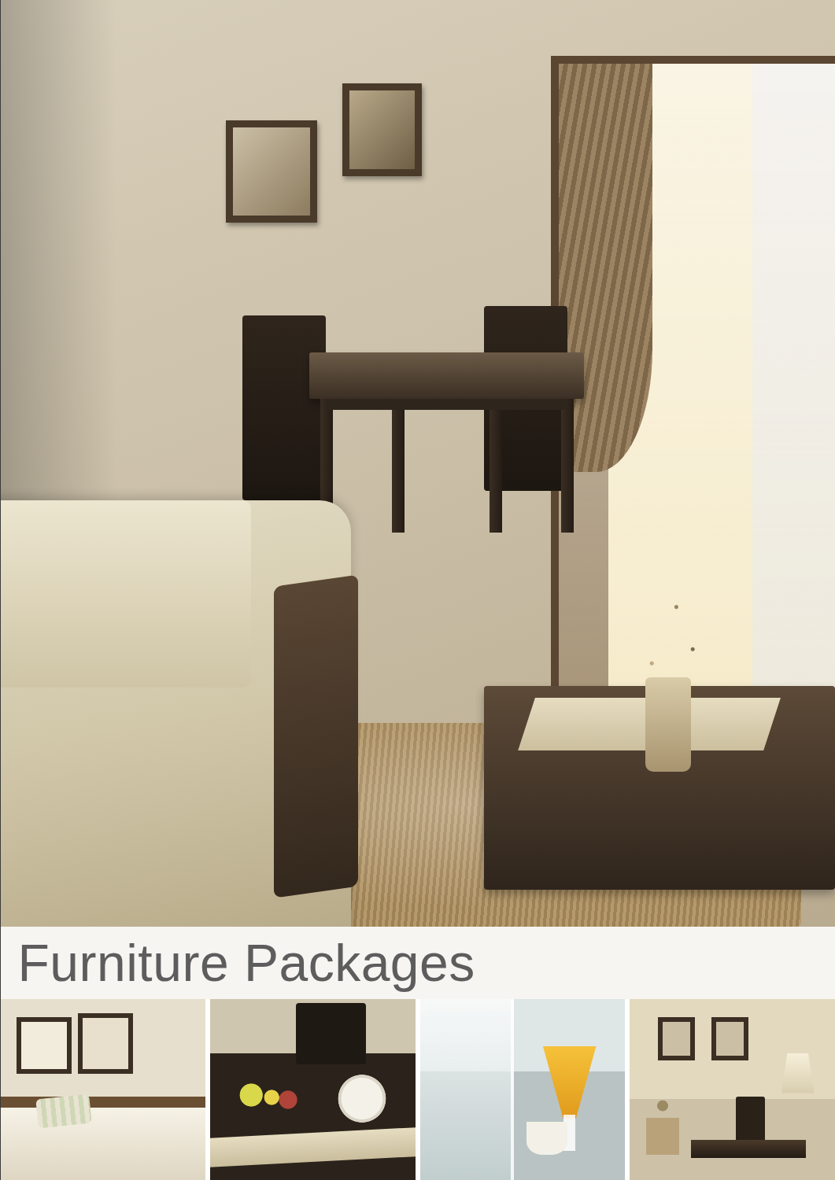Furniture Packages